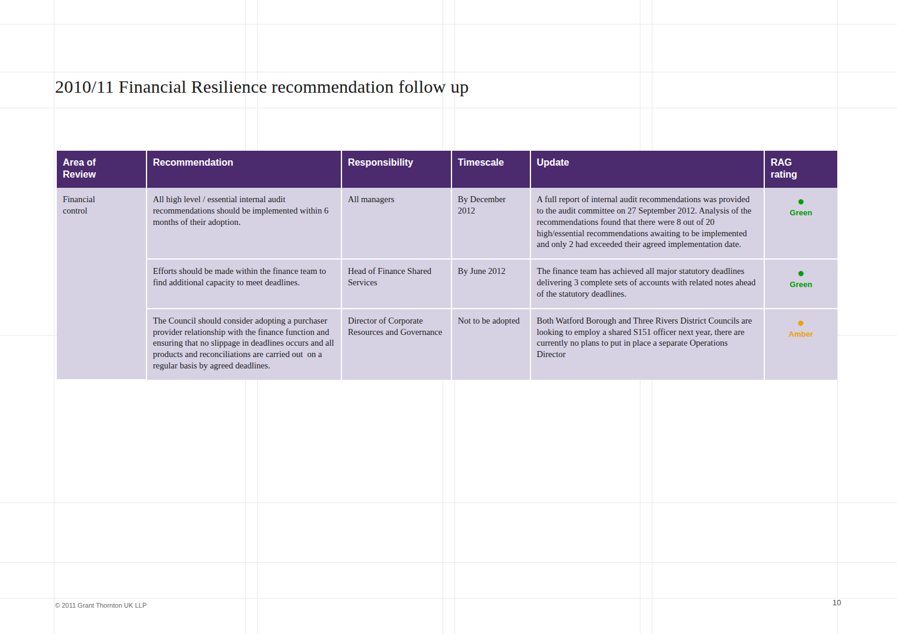2010/11 Financial Resilience recommendation follow up
| Area of Review | Recommendation | Responsibility | Timescale | Update | RAG rating |
| --- | --- | --- | --- | --- | --- |
| Financial control | All high level / essential internal audit recommendations should be implemented within 6 months of their adoption. | All managers | By December 2012 | A full report of internal audit recommendations was provided to the audit committee on 27 September 2012. Analysis of the recommendations found that there were 8 out of 20 high/essential recommendations awaiting to be implemented and only 2 had exceeded their agreed implementation date. | ● Green |
| Efforts should be made within the finance team to find additional capacity to meet deadlines. | Head of Finance Shared Services | By June 2012 | The finance team has achieved all major statutory deadlines delivering 3 complete sets of accounts with related notes ahead of the statutory deadlines. | ● Green |
| The Council should consider adopting a purchaser provider relationship with the finance function and ensuring that no slippage in deadlines occurs and all products and reconciliations are carried out on a regular basis by agreed deadlines. | Director of Corporate Resources and Governance | Not to be adopted | Both Watford Borough and Three Rivers District Councils are looking to employ a shared S151 officer next year, there are currently no plans to put in place a separate Operations Director | ● Amber |
© 2011 Grant Thornton UK LLP
10